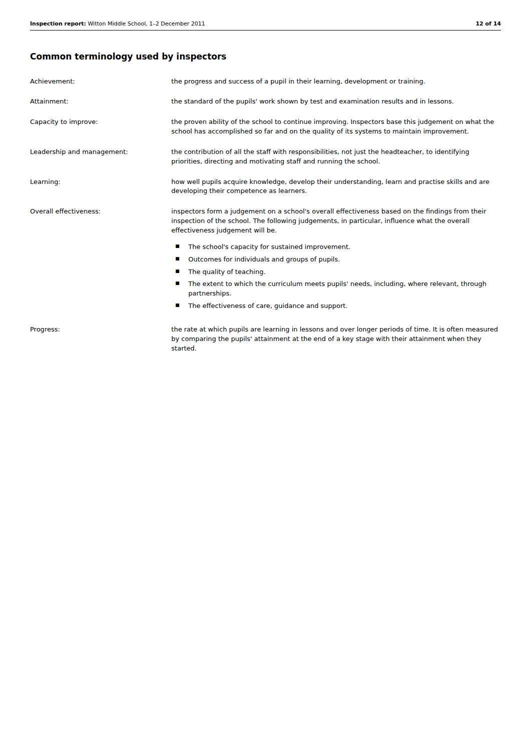Inspection report: Witton Middle School, 1–2 December 2011 12 of 14
Common terminology used by inspectors
| Achievement: | the progress and success of a pupil in their learning, development or training. |
| Attainment: | the standard of the pupils' work shown by test and examination results and in lessons. |
| Capacity to improve: | the proven ability of the school to continue improving. Inspectors base this judgement on what the school has accomplished so far and on the quality of its systems to maintain improvement. |
| Leadership and management: | the contribution of all the staff with responsibilities, not just the headteacher, to identifying priorities, directing and motivating staff and running the school. |
| Learning: | how well pupils acquire knowledge, develop their understanding, learn and practise skills and are developing their competence as learners. |
| Overall effectiveness: | inspectors form a judgement on a school's overall effectiveness based on the findings from their inspection of the school. The following judgements, in particular, influence what the overall effectiveness judgement will be. The school's capacity for sustained improvement. Outcomes for individuals and groups of pupils. The quality of teaching. The extent to which the curriculum meets pupils' needs, including, where relevant, through partnerships. The effectiveness of care, guidance and support. |
| Progress: | the rate at which pupils are learning in lessons and over longer periods of time. It is often measured by comparing the pupils' attainment at the end of a key stage with their attainment when they started. |